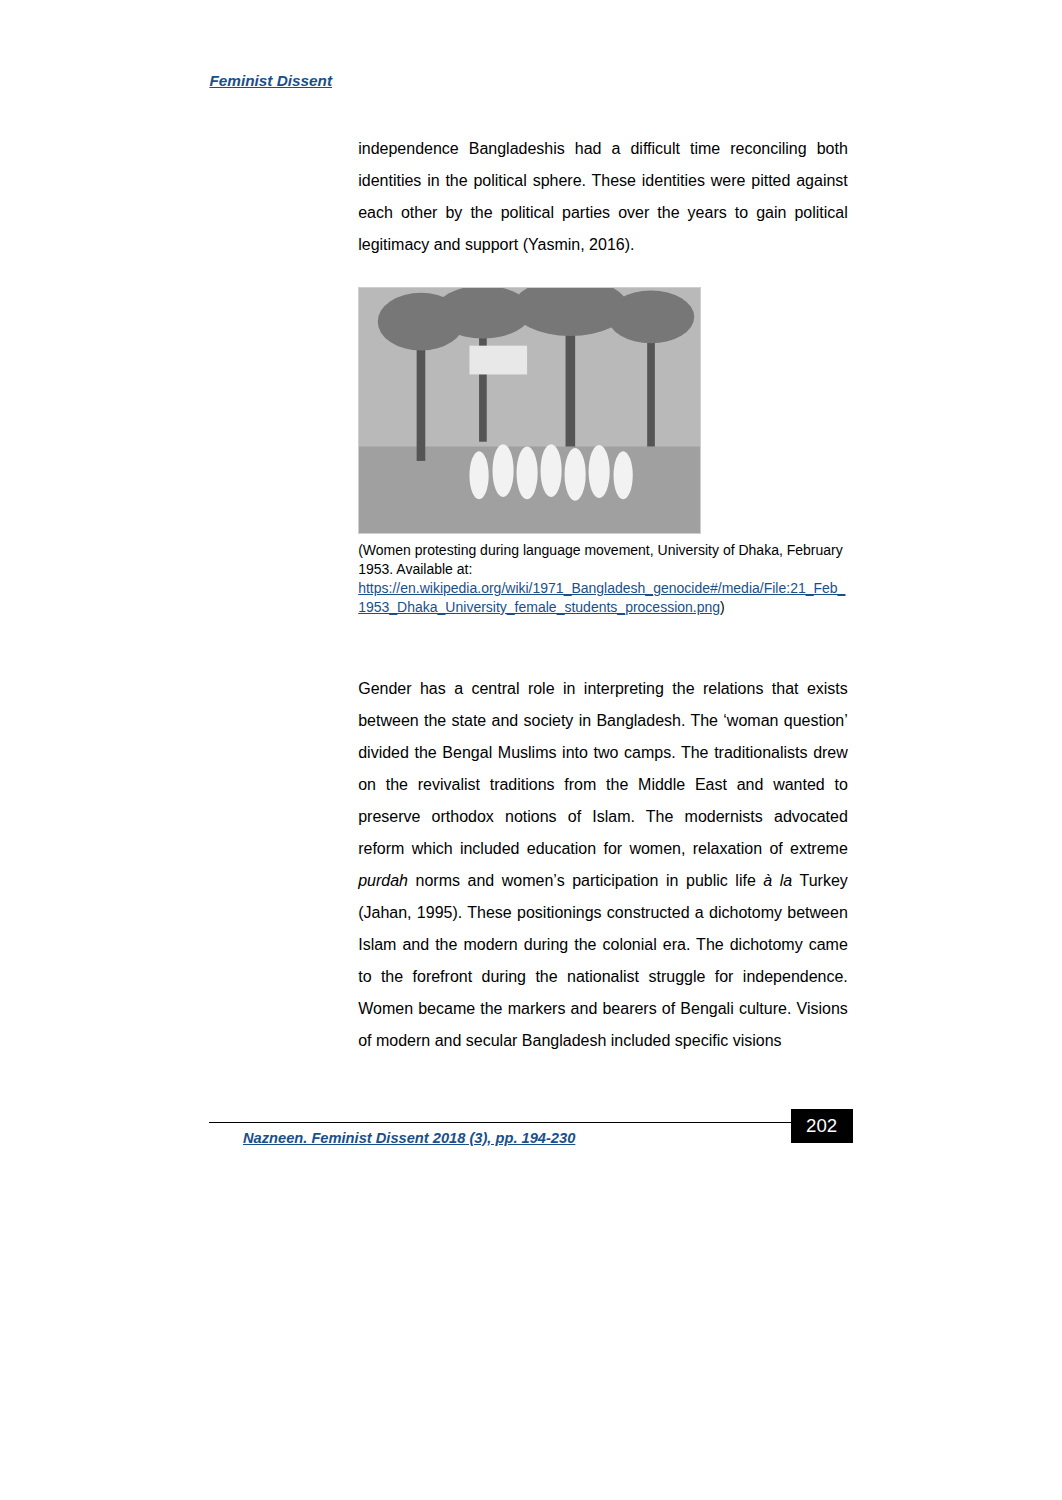Feminist Dissent
independence Bangladeshis had a difficult time reconciling both identities in the political sphere. These identities were pitted against each other by the political parties over the years to gain political legitimacy and support (Yasmin, 2016).
(Women protesting during language movement, University of Dhaka, February 1953. Available at:
https://en.wikipedia.org/wiki/1971_Bangladesh_genocide#/media/File:21_Feb_1953_Dhaka_University_female_students_procession.png)
Gender has a central role in interpreting the relations that exists between the state and society in Bangladesh. The ‘woman question’ divided the Bengal Muslims into two camps. The traditionalists drew on the revivalist traditions from the Middle East and wanted to preserve orthodox notions of Islam. The modernists advocated reform which included education for women, relaxation of extreme purdah norms and women’s participation in public life à la Turkey (Jahan, 1995). These positionings constructed a dichotomy between Islam and the modern during the colonial era. The dichotomy came to the forefront during the nationalist struggle for independence. Women became the markers and bearers of Bengali culture. Visions of modern and secular Bangladesh included specific visions
Nazneen. Feminist Dissent 2018 (3), pp. 194-230
202